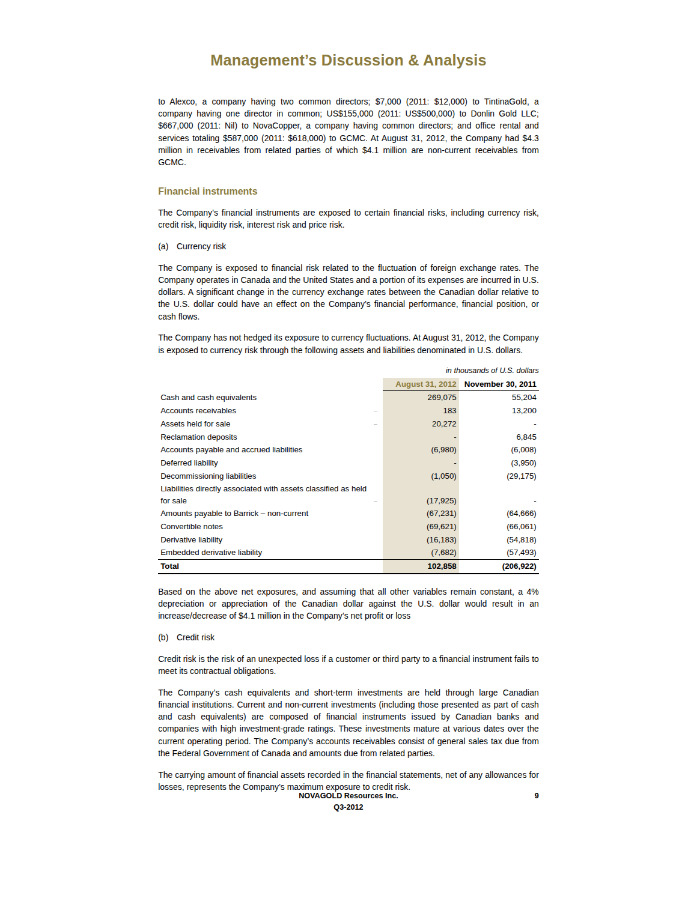Management’s Discussion & Analysis
to Alexco, a company having two common directors; $7,000 (2011: $12,000) to TintinaGold, a company having one director in common; US$155,000 (2011: US$500,000) to Donlin Gold LLC; $667,000 (2011: Nil) to NovaCopper, a company having common directors; and office rental and services totaling $587,000 (2011: $618,000) to GCMC. At August 31, 2012, the Company had $4.3 million in receivables from related parties of which $4.1 million are non-current receivables from GCMC.
Financial instruments
The Company’s financial instruments are exposed to certain financial risks, including currency risk, credit risk, liquidity risk, interest risk and price risk.
(a) Currency risk
The Company is exposed to financial risk related to the fluctuation of foreign exchange rates. The Company operates in Canada and the United States and a portion of its expenses are incurred in U.S. dollars. A significant change in the currency exchange rates between the Canadian dollar relative to the U.S. dollar could have an effect on the Company’s financial performance, financial position, or cash flows.
The Company has not hedged its exposure to currency fluctuations. At August 31, 2012, the Company is exposed to currency risk through the following assets and liabilities denominated in U.S. dollars.
in thousands of U.S. dollars
| | | August 31, 2012 | November 30, 2011 |
| --- | --- | --- | --- |
| Cash and cash equivalents | | 269,075 | 55,204 |
| Accounts receivables | | 183 | 13,200 |
| Assets held for sale | | 20,272 | - |
| Reclamation deposits | | - | 6,845 |
| Accounts payable and accrued liabilities | | (6,980) | (6,008) |
| Deferred liability | | - | (3,950) |
| Decommissioning liabilities | | (1,050) | (29,175) |
| Liabilities directly associated with assets classified as held for sale | | (17,925) | - |
| Amounts payable to Barrick – non-current | | (67,231) | (64,666) |
| Convertible notes | | (69,621) | (66,061) |
| Derivative liability | | (16,183) | (54,818) |
| Embedded derivative liability | | (7,682) | (57,493) |
| Total | | 102,858 | (206,922) |
Based on the above net exposures, and assuming that all other variables remain constant, a 4% depreciation or appreciation of the Canadian dollar against the U.S. dollar would result in an increase/decrease of $4.1 million in the Company’s net profit or loss
(b) Credit risk
Credit risk is the risk of an unexpected loss if a customer or third party to a financial instrument fails to meet its contractual obligations.
The Company’s cash equivalents and short-term investments are held through large Canadian financial institutions. Current and non-current investments (including those presented as part of cash and cash equivalents) are composed of financial instruments issued by Canadian banks and companies with high investment-grade ratings. These investments mature at various dates over the current operating period. The Company’s accounts receivables consist of general sales tax due from the Federal Government of Canada and amounts due from related parties.
The carrying amount of financial assets recorded in the financial statements, net of any allowances for losses, represents the Company’s maximum exposure to credit risk.
NOVAGOLD Resources Inc.
Q3-2012
9